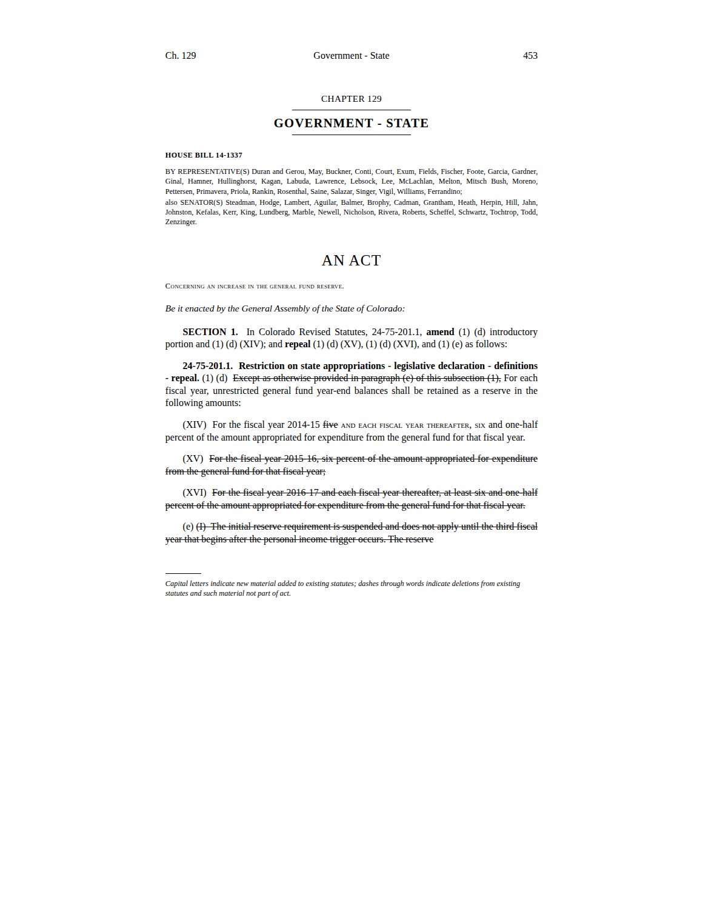Ch. 129
Government - State
453
CHAPTER 129
GOVERNMENT - STATE
HOUSE BILL 14-1337
BY REPRESENTATIVE(S) Duran and Gerou, May, Buckner, Conti, Court, Exum, Fields, Fischer, Foote, Garcia, Gardner, Ginal, Hamner, Hullinghorst, Kagan, Labuda, Lawrence, Lebsock, Lee, McLachlan, Melton, Mitsch Bush, Moreno, Pettersen, Primavera, Priola, Rankin, Rosenthal, Saine, Salazar, Singer, Vigil, Williams, Ferrandino;
also SENATOR(S) Steadman, Hodge, Lambert, Aguilar, Balmer, Brophy, Cadman, Grantham, Heath, Herpin, Hill, Jahn, Johnston, Kefalas, Kerr, King, Lundberg, Marble, Newell, Nicholson, Rivera, Roberts, Scheffel, Schwartz, Tochtrop, Todd, Zenzinger.
AN ACT
Concerning an increase in the general fund reserve.
Be it enacted by the General Assembly of the State of Colorado:
SECTION 1. In Colorado Revised Statutes, 24-75-201.1, amend (1) (d) introductory portion and (1) (d) (XIV); and repeal (1) (d) (XV), (1) (d) (XVI), and (1) (e) as follows:
24-75-201.1. Restriction on state appropriations - legislative declaration - definitions - repeal. (1) (d) Except as otherwise provided in paragraph (e) of this subsection (1), For each fiscal year, unrestricted general fund year-end balances shall be retained as a reserve in the following amounts:
(XIV) For the fiscal year 2014-15 five and each fiscal year thereafter, six and one-half percent of the amount appropriated for expenditure from the general fund for that fiscal year.
(XV) For the fiscal year 2015-16, six percent of the amount appropriated for expenditure from the general fund for that fiscal year;
(XVI) For the fiscal year 2016-17 and each fiscal year thereafter, at least six and one-half percent of the amount appropriated for expenditure from the general fund for that fiscal year.
(e) (I) The initial reserve requirement is suspended and does not apply until the third fiscal year that begins after the personal income trigger occurs. The reserve
Capital letters indicate new material added to existing statutes; dashes through words indicate deletions from existing statutes and such material not part of act.